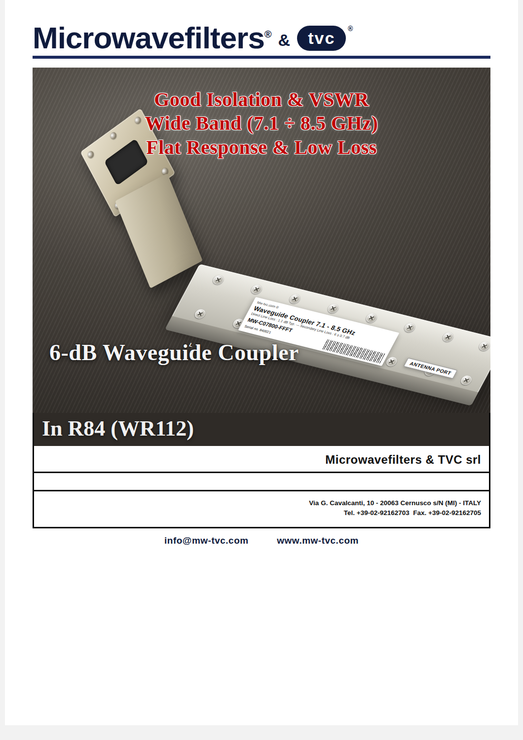Microwavefilters®
&
tvc®
Good Isolation & VSWR
Wide Band (7.1 ÷ 8.5 GHz)
Flat Response & Low Loss
Mw-tvc.com ®
Waveguide Coupler 7.1 - 8.5 GHz
Direct Line Loss : 1.1 dB Typ. — Secondary Line Loss : 6 ± 0.7 dB
MW-C07800-FFFT
Serial no. 840021
L
ANTENNA PORT
6-dB Waveguide Coupler
In R84 (WR112)
Microwavefilters & TVC srl
Via G. Cavalcanti, 10 - 20063 Cernusco s/N (MI) - ITALY
Tel. +39-02-92162703 Fax. +39-02-92162705
info@mw-tvc.com www.mw-tvc.com